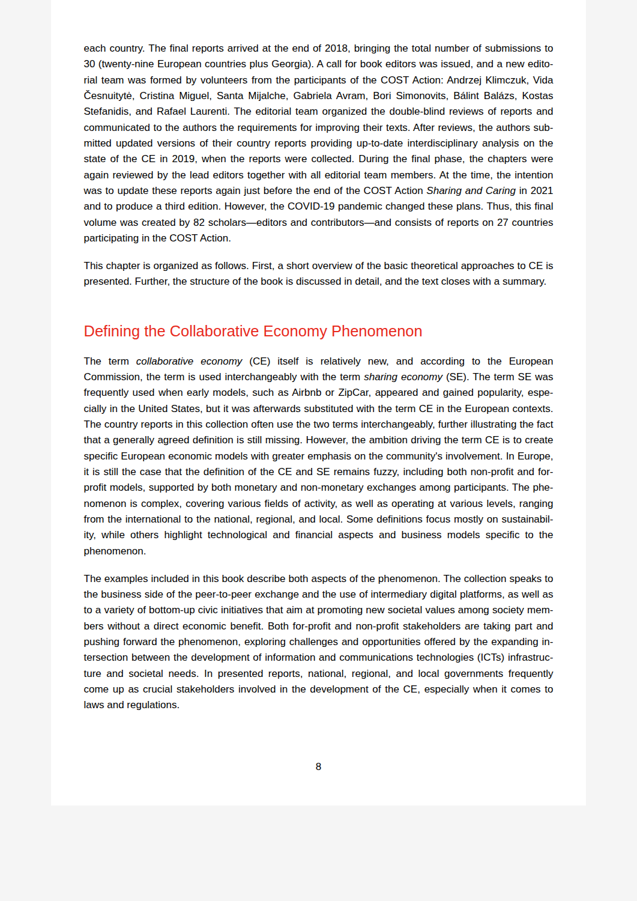each country. The final reports arrived at the end of 2018, bringing the total number of submissions to 30 (twenty-nine European countries plus Georgia). A call for book editors was issued, and a new editorial team was formed by volunteers from the participants of the COST Action: Andrzej Klimczuk, Vida Česnuitytė, Cristina Miguel, Santa Mijalche, Gabriela Avram, Bori Simonovits, Bálint Balázs, Kostas Stefanidis, and Rafael Laurenti. The editorial team organized the double-blind reviews of reports and communicated to the authors the requirements for improving their texts. After reviews, the authors submitted updated versions of their country reports providing up-to-date interdisciplinary analysis on the state of the CE in 2019, when the reports were collected. During the final phase, the chapters were again reviewed by the lead editors together with all editorial team members. At the time, the intention was to update these reports again just before the end of the COST Action Sharing and Caring in 2021 and to produce a third edition. However, the COVID-19 pandemic changed these plans. Thus, this final volume was created by 82 scholars—editors and contributors—and consists of reports on 27 countries participating in the COST Action.
This chapter is organized as follows. First, a short overview of the basic theoretical approaches to CE is presented. Further, the structure of the book is discussed in detail, and the text closes with a summary.
Defining the Collaborative Economy Phenomenon
The term collaborative economy (CE) itself is relatively new, and according to the European Commission, the term is used interchangeably with the term sharing economy (SE). The term SE was frequently used when early models, such as Airbnb or ZipCar, appeared and gained popularity, especially in the United States, but it was afterwards substituted with the term CE in the European contexts. The country reports in this collection often use the two terms interchangeably, further illustrating the fact that a generally agreed definition is still missing. However, the ambition driving the term CE is to create specific European economic models with greater emphasis on the community's involvement. In Europe, it is still the case that the definition of the CE and SE remains fuzzy, including both non-profit and for-profit models, supported by both monetary and non-monetary exchanges among participants. The phenomenon is complex, covering various fields of activity, as well as operating at various levels, ranging from the international to the national, regional, and local. Some definitions focus mostly on sustainability, while others highlight technological and financial aspects and business models specific to the phenomenon.
The examples included in this book describe both aspects of the phenomenon. The collection speaks to the business side of the peer-to-peer exchange and the use of intermediary digital platforms, as well as to a variety of bottom-up civic initiatives that aim at promoting new societal values among society members without a direct economic benefit. Both for-profit and non-profit stakeholders are taking part and pushing forward the phenomenon, exploring challenges and opportunities offered by the expanding intersection between the development of information and communications technologies (ICTs) infrastructure and societal needs. In presented reports, national, regional, and local governments frequently come up as crucial stakeholders involved in the development of the CE, especially when it comes to laws and regulations.
8